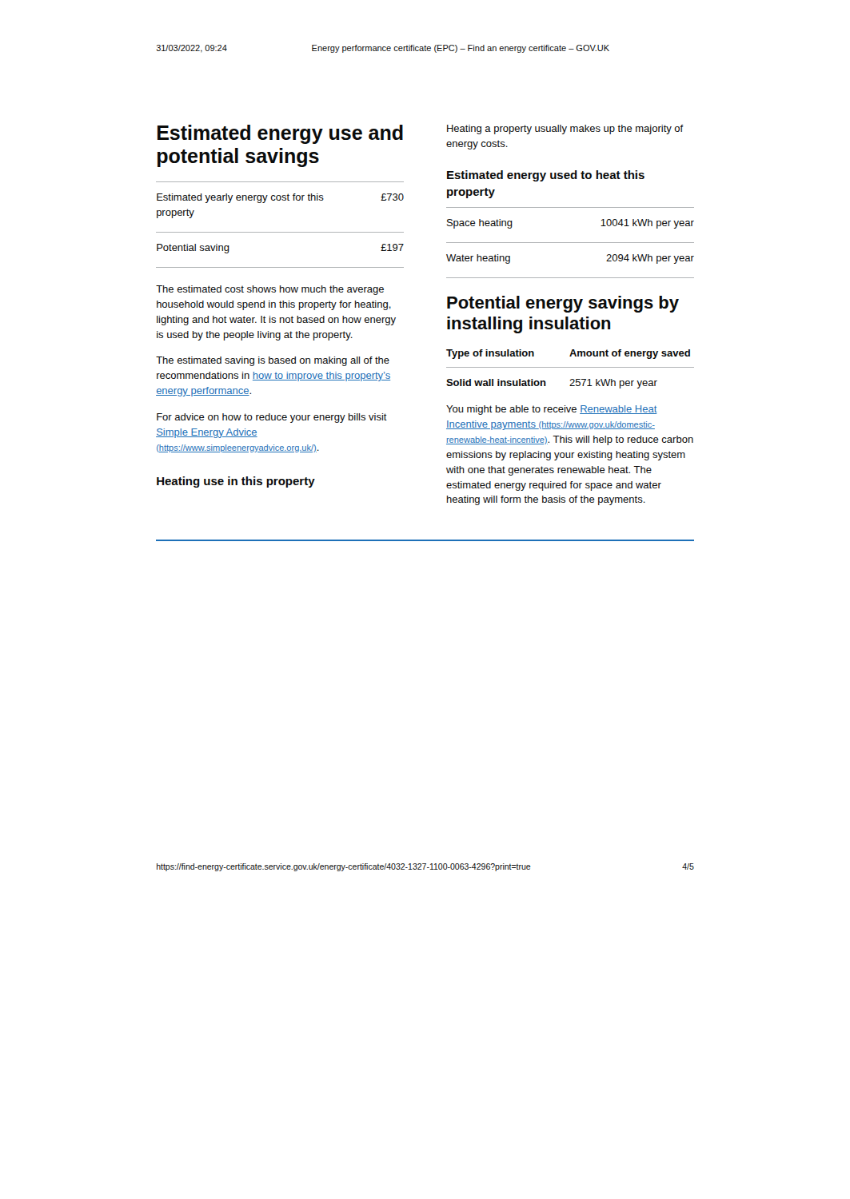31/03/2022, 09:24
Energy performance certificate (EPC) – Find an energy certificate – GOV.UK
Estimated energy use and potential savings
Estimated yearly energy cost for this property
£730
Potential saving
£197
The estimated cost shows how much the average household would spend in this property for heating, lighting and hot water. It is not based on how energy is used by the people living at the property.
The estimated saving is based on making all of the recommendations in how to improve this property’s energy performance.
For advice on how to reduce your energy bills visit Simple Energy Advice (https://www.simpleenergyadvice.org.uk/).
Heating use in this property
Heating a property usually makes up the majority of energy costs.
Estimated energy used to heat this property
Space heating
10041 kWh per year
Water heating
2094 kWh per year
Potential energy savings by installing insulation
Type of insulation
Amount of energy saved
Solid wall insulation
2571 kWh per year
You might be able to receive Renewable Heat Incentive payments (https://www.gov.uk/domestic-renewable-heat-incentive). This will help to reduce carbon emissions by replacing your existing heating system with one that generates renewable heat. The estimated energy required for space and water heating will form the basis of the payments.
https://find-energy-certificate.service.gov.uk/energy-certificate/4032-1327-1100-0063-4296?print=true
4/5